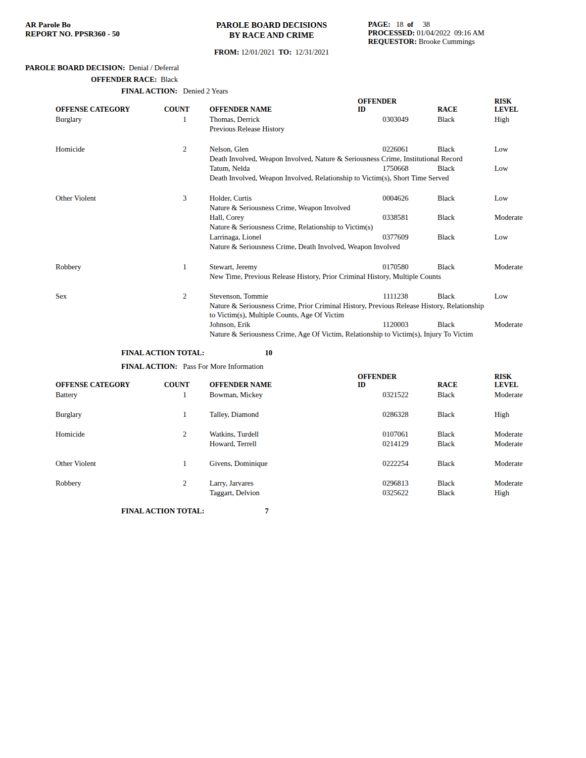AR Parole Bo
REPORT NO. PPSR360 - 50
PAROLE BOARD DECISIONS
BY RACE AND CRIME
PAGE: 18 of 38
PROCESSED: 01/04/2022 09:16 AM
REQUESTOR: Brooke Cummings
FROM: 12/01/2021 TO: 12/31/2021
PAROLE BOARD DECISION: Denial / Deferral
OFFENDER RACE: Black
FINAL ACTION: Denied 2 Years
| OFFENSE CATEGORY | COUNT | OFFENDER NAME | OFFENDER ID | RACE | RISK LEVEL |
| --- | --- | --- | --- | --- | --- |
| Burglary | 1 | Thomas, Derrick | 0303049 | Black | High |
| | | Previous Release History |
| Homicide | 2 | Nelson, Glen | 0226061 | Black | Low |
| | | Death Involved, Weapon Involved, Nature & Seriousness Crime, Institutional Record |
| | | Tatum, Nelda | 1750668 | Black | Low |
| | | Death Involved, Weapon Involved, Relationship to Victim(s), Short Time Served |
| Other Violent | 3 | Holder, Curtis | 0004626 | Black | Low |
| | | Nature & Seriousness Crime, Weapon Involved |
| | | Hall, Corey | 0338581 | Black | Moderate |
| | | Nature & Seriousness Crime, Relationship to Victim(s) |
| | | Larrinaga, Lionel | 0377609 | Black | Low |
| | | Nature & Seriousness Crime, Death Involved, Weapon Involved |
| Robbery | 1 | Stewart, Jeremy | 0170580 | Black | Moderate |
| | | New Time, Previous Release History, Prior Criminal History, Multiple Counts |
| Sex | 2 | Stevenson, Tommie | 1111238 | Black | Low |
| | | Nature & Seriousness Crime, Prior Criminal History, Previous Release History, Relationship to Victim(s), Multiple Counts, Age Of Victim |
| | | Johnson, Erik | 1120003 | Black | Moderate |
| | | Nature & Seriousness Crime, Age Of Victim, Relationship to Victim(s), Injury To Victim |
FINAL ACTION TOTAL:10
FINAL ACTION: Pass For More Information
| OFFENSE CATEGORY | COUNT | OFFENDER NAME | OFFENDER ID | RACE | RISK LEVEL |
| --- | --- | --- | --- | --- | --- |
| Battery | 1 | Bowman, Mickey | 0321522 | Black | Moderate |
| Burglary | 1 | Talley, Diamond | 0286328 | Black | High |
| Homicide | 2 | Watkins, Turdell | 0107061 | Black | Moderate |
| | | Howard, Terrell | 0214129 | Black | Moderate |
| Other Violent | 1 | Givens, Dominique | 0222254 | Black | Moderate |
| Robbery | 2 | Larry, Jarvares | 0296813 | Black | Moderate |
| | | Taggart, Delvion | 0325622 | Black | High |
FINAL ACTION TOTAL:7